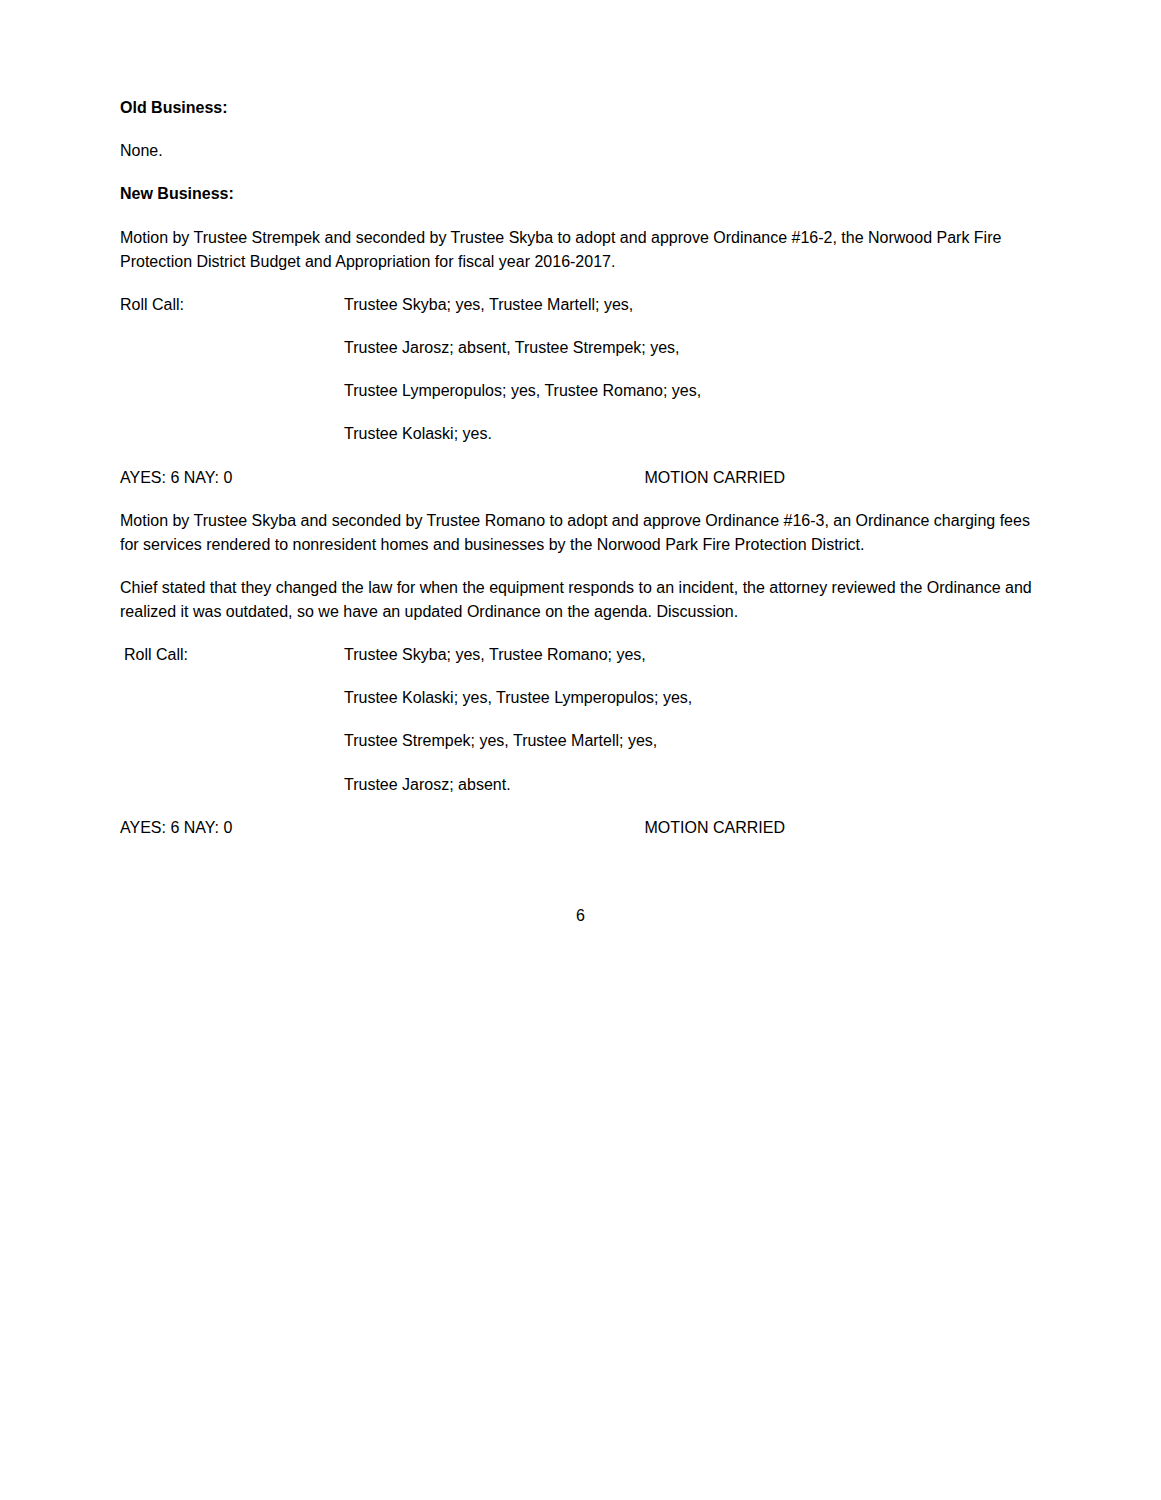Old Business:
None.
New Business:
Motion by Trustee Strempek and seconded by Trustee Skyba to adopt and approve Ordinance #16-2, the Norwood Park Fire Protection District Budget and Appropriation for fiscal year 2016-2017.
Roll Call:
Trustee Skyba; yes, Trustee Martell; yes,
Trustee Jarosz; absent, Trustee Strempek; yes,
Trustee Lymperopulos; yes, Trustee Romano; yes,
Trustee Kolaski; yes.
AYES: 6 NAY: 0
MOTION CARRIED
Motion by Trustee Skyba and seconded by Trustee Romano to adopt and approve Ordinance #16-3, an Ordinance charging fees for services rendered to nonresident homes and businesses by the Norwood Park Fire Protection District.
Chief stated that they changed the law for when the equipment responds to an incident, the attorney reviewed the Ordinance and realized it was outdated, so we have an updated Ordinance on the agenda. Discussion.
Roll Call:
Trustee Skyba; yes, Trustee Romano; yes,
Trustee Kolaski; yes, Trustee Lymperopulos; yes,
Trustee Strempek; yes, Trustee Martell; yes,
Trustee Jarosz; absent.
AYES: 6 NAY: 0
MOTION CARRIED
6